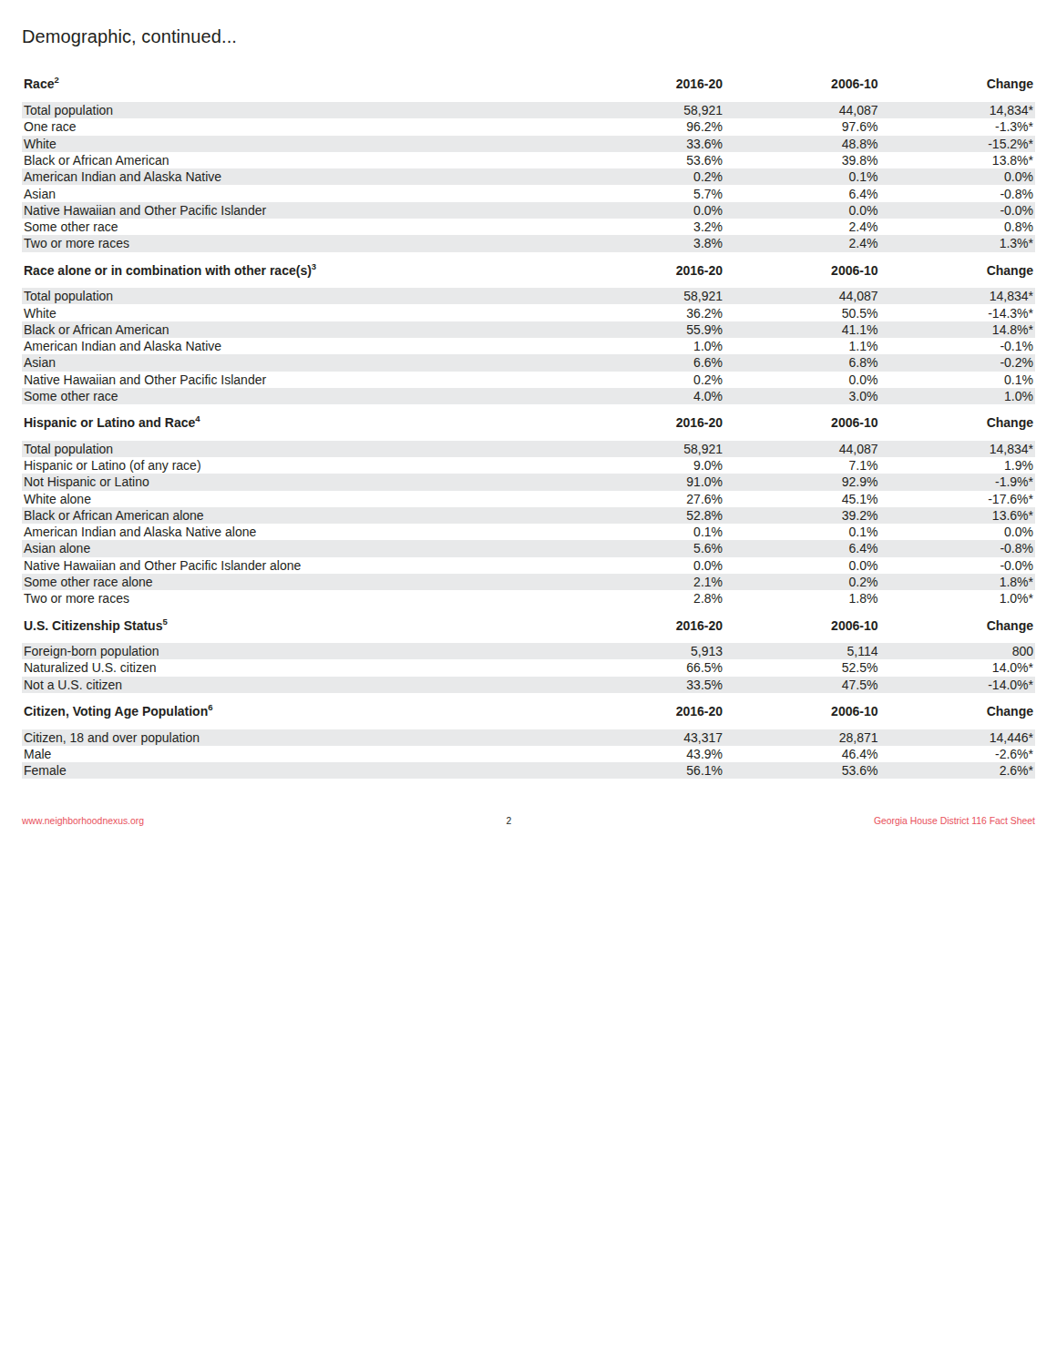Demographic, continued...
| Race 2 | 2016-20 | 2006-10 | Change |
| --- | --- | --- | --- |
| Total population | 58,921 | 44,087 | 14,834* |
| One race | 96.2% | 97.6% | -1.3%* |
| White | 33.6% | 48.8% | -15.2%* |
| Black or African American | 53.6% | 39.8% | 13.8%* |
| American Indian and Alaska Native | 0.2% | 0.1% | 0.0% |
| Asian | 5.7% | 6.4% | -0.8% |
| Native Hawaiian and Other Pacific Islander | 0.0% | 0.0% | -0.0% |
| Some other race | 3.2% | 2.4% | 0.8% |
| Two or more races | 3.8% | 2.4% | 1.3%* |
| Race alone or in combination with other race(s) 3 | 2016-20 | 2006-10 | Change |
| Total population | 58,921 | 44,087 | 14,834* |
| White | 36.2% | 50.5% | -14.3%* |
| Black or African American | 55.9% | 41.1% | 14.8%* |
| American Indian and Alaska Native | 1.0% | 1.1% | -0.1% |
| Asian | 6.6% | 6.8% | -0.2% |
| Native Hawaiian and Other Pacific Islander | 0.2% | 0.0% | 0.1% |
| Some other race | 4.0% | 3.0% | 1.0% |
| Hispanic or Latino and Race 4 | 2016-20 | 2006-10 | Change |
| Total population | 58,921 | 44,087 | 14,834* |
| Hispanic or Latino (of any race) | 9.0% | 7.1% | 1.9% |
| Not Hispanic or Latino | 91.0% | 92.9% | -1.9%* |
| White alone | 27.6% | 45.1% | -17.6%* |
| Black or African American alone | 52.8% | 39.2% | 13.6%* |
| American Indian and Alaska Native alone | 0.1% | 0.1% | 0.0% |
| Asian alone | 5.6% | 6.4% | -0.8% |
| Native Hawaiian and Other Pacific Islander alone | 0.0% | 0.0% | -0.0% |
| Some other race alone | 2.1% | 0.2% | 1.8%* |
| Two or more races | 2.8% | 1.8% | 1.0%* |
| U.S. Citizenship Status 5 | 2016-20 | 2006-10 | Change |
| Foreign-born population | 5,913 | 5,114 | 800 |
| Naturalized U.S. citizen | 66.5% | 52.5% | 14.0%* |
| Not a U.S. citizen | 33.5% | 47.5% | -14.0%* |
| Citizen, Voting Age Population 6 | 2016-20 | 2006-10 | Change |
| Citizen, 18 and over population | 43,317 | 28,871 | 14,446* |
| Male | 43.9% | 46.4% | -2.6%* |
| Female | 56.1% | 53.6% | 2.6%* |
www.neighborhoodnexus.org 2 Georgia House District 116 Fact Sheet